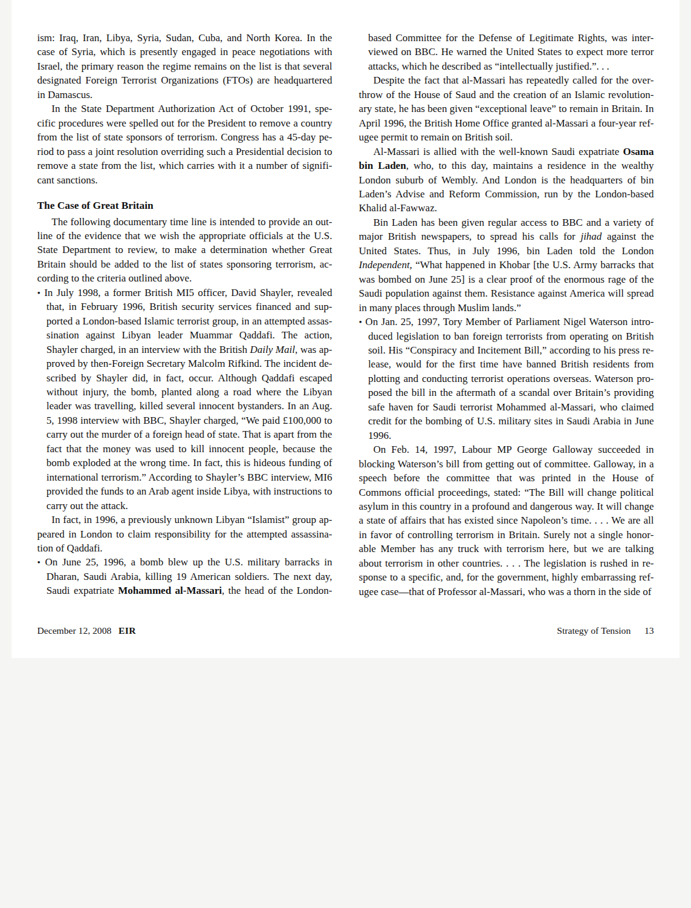ism: Iraq, Iran, Libya, Syria, Sudan, Cuba, and North Korea. In the case of Syria, which is presently engaged in peace negotiations with Israel, the primary reason the regime remains on the list is that several designated Foreign Terrorist Organizations (FTOs) are headquartered in Damascus.
In the State Department Authorization Act of October 1991, specific procedures were spelled out for the President to remove a country from the list of state sponsors of terrorism. Congress has a 45-day period to pass a joint resolution overriding such a Presidential decision to remove a state from the list, which carries with it a number of significant sanctions.
The Case of Great Britain
The following documentary time line is intended to provide an outline of the evidence that we wish the appropriate officials at the U.S. State Department to review, to make a determination whether Great Britain should be added to the list of states sponsoring terrorism, according to the criteria outlined above.
• In July 1998, a former British MI5 officer, David Shayler, revealed that, in February 1996, British security services financed and supported a London-based Islamic terrorist group, in an attempted assassination against Libyan leader Muammar Qaddafi. The action, Shayler charged, in an interview with the British Daily Mail, was approved by then-Foreign Secretary Malcolm Rifkind. The incident described by Shayler did, in fact, occur. Although Qaddafi escaped without injury, the bomb, planted along a road where the Libyan leader was travelling, killed several innocent bystanders. In an Aug. 5, 1998 interview with BBC, Shayler charged, “We paid £100,000 to carry out the murder of a foreign head of state. That is apart from the fact that the money was used to kill innocent people, because the bomb exploded at the wrong time. In fact, this is hideous funding of international terrorism.” According to Shayler’s BBC interview, MI6 provided the funds to an Arab agent inside Libya, with instructions to carry out the attack.
In fact, in 1996, a previously unknown Libyan “Islamist” group appeared in London to claim responsibility for the attempted assassination of Qaddafi.
• On June 25, 1996, a bomb blew up the U.S. military barracks in Dharan, Saudi Arabia, killing 19 American soldiers. The next day, Saudi expatriate Mohammed al-Massari, the head of the London-based Committee for the Defense of Legitimate Rights, was interviewed on BBC. He warned the United States to expect more terror attacks, which he described as “intellectually justified.”. . .
Despite the fact that al-Massari has repeatedly called for the overthrow of the House of Saud and the creation of an Islamic revolutionary state, he has been given “exceptional leave” to remain in Britain. In April 1996, the British Home Office granted al-Massari a four-year refugee permit to remain on British soil.
Al-Massari is allied with the well-known Saudi expatriate Osama bin Laden, who, to this day, maintains a residence in the wealthy London suburb of Wembly. And London is the headquarters of bin Laden’s Advise and Reform Commission, run by the London-based Khalid al-Fawwaz.
Bin Laden has been given regular access to BBC and a variety of major British newspapers, to spread his calls for jihad against the United States. Thus, in July 1996, bin Laden told the London Independent, “What happened in Khobar [the U.S. Army barracks that was bombed on June 25] is a clear proof of the enormous rage of the Saudi population against them. Resistance against America will spread in many places through Muslim lands.”
• On Jan. 25, 1997, Tory Member of Parliament Nigel Waterson introduced legislation to ban foreign terrorists from operating on British soil. His “Conspiracy and Incitement Bill,” according to his press release, would for the first time have banned British residents from plotting and conducting terrorist operations overseas. Waterson proposed the bill in the aftermath of a scandal over Britain’s providing safe haven for Saudi terrorist Mohammed al-Massari, who claimed credit for the bombing of U.S. military sites in Saudi Arabia in June 1996.
On Feb. 14, 1997, Labour MP George Galloway succeeded in blocking Waterson’s bill from getting out of committee. Galloway, in a speech before the committee that was printed in the House of Commons official proceedings, stated: “The Bill will change political asylum in this country in a profound and dangerous way. It will change a state of affairs that has existed since Napoleon’s time. . . . We are all in favor of controlling terrorism in Britain. Surely not a single honorable Member has any truck with terrorism here, but we are talking about terrorism in other countries. . . . The legislation is rushed in response to a specific, and, for the government, highly embarrassing refugee case—that of Professor al-Massari, who was a thorn in the side of
December 12, 2008 EIR
Strategy of Tension 13